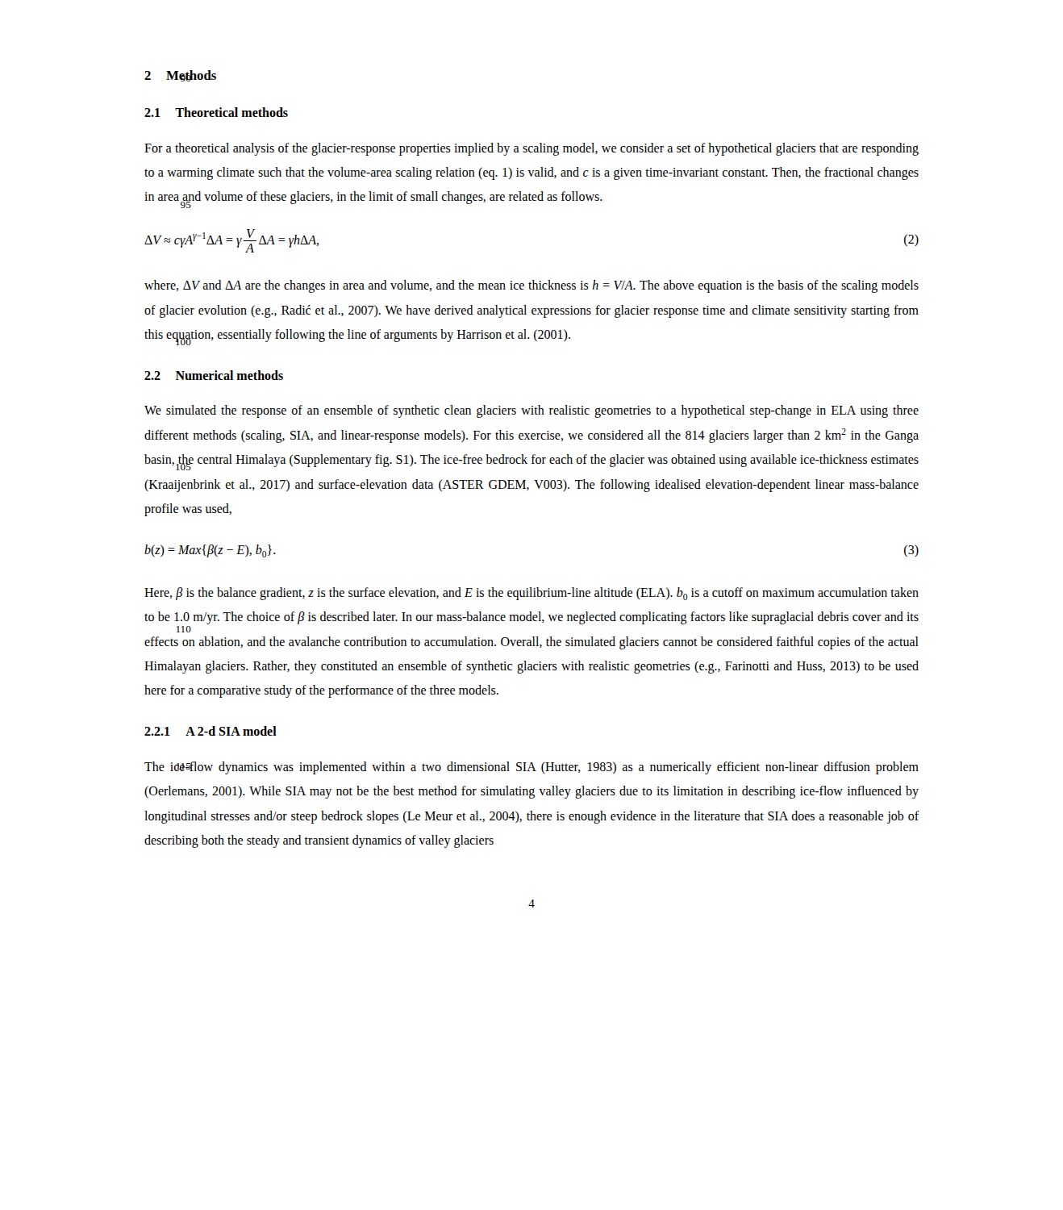90
2 Methods
2.1 Theoretical methods
For a theoretical analysis of the glacier-response properties implied by a scaling model, we consider a set of hypothetical glaciers that are responding to a warming climate such that the volume-area scaling relation (eq. 1) is valid, and c is a given time-invariant constant. Then, the fractional changes in area and volume of these glaciers, in the limit of small changes, are related as follows.
95
ΔV ≈ cγAγ−1ΔA = γVAΔA = γhΔA, (2)
where, ΔV and ΔA are the changes in area and volume, and the mean ice thickness is h = V/A. The above equation is the basis of the scaling models of glacier evolution (e.g., Radić et al., 2007). We have derived analytical expressions for glacier response time and climate sensitivity starting from this equation, essentially following the line of arguments by Harrison et al. (2001).
100
2.2 Numerical methods
We simulated the response of an ensemble of synthetic clean glaciers with realistic geometries to a hypothetical step-change in ELA using three different methods (scaling, SIA, and linear-response models). For this exercise, we considered all the 814 glaciers larger than 2 km2 in the Ganga basin, the central Himalaya (Supplementary fig. S1). The ice-free bedrock for each of the glacier was obtained using available ice-thickness estimates (Kraaijenbrink et al., 2017) and surface-elevation data (ASTER GDEM, V003). The following idealised elevation-dependent linear mass-balance profile was used,
105
b(z) = Max{β(z − E), b0}. (3)
Here, β is the balance gradient, z is the surface elevation, and E is the equilibrium-line altitude (ELA). b0 is a cutoff on maximum accumulation taken to be 1.0 m/yr. The choice of β is described later. In our mass-balance model, we neglected complicating factors like supraglacial debris cover and its effects on ablation, and the avalanche contribution to accumulation. Overall, the simulated glaciers cannot be considered faithful copies of the actual Himalayan glaciers. Rather, they constituted an ensemble of synthetic glaciers with realistic geometries (e.g., Farinotti and Huss, 2013) to be used here for a comparative study of the performance of the three models.
110
2.2.1 A 2-d SIA model
115
The ice-flow dynamics was implemented within a two dimensional SIA (Hutter, 1983) as a numerically efficient non-linear diffusion problem (Oerlemans, 2001). While SIA may not be the best method for simulating valley glaciers due to its limitation in describing ice-flow influenced by longitudinal stresses and/or steep bedrock slopes (Le Meur et al., 2004), there is enough evidence in the literature that SIA does a reasonable job of describing both the steady and transient dynamics of valley glaciers
4